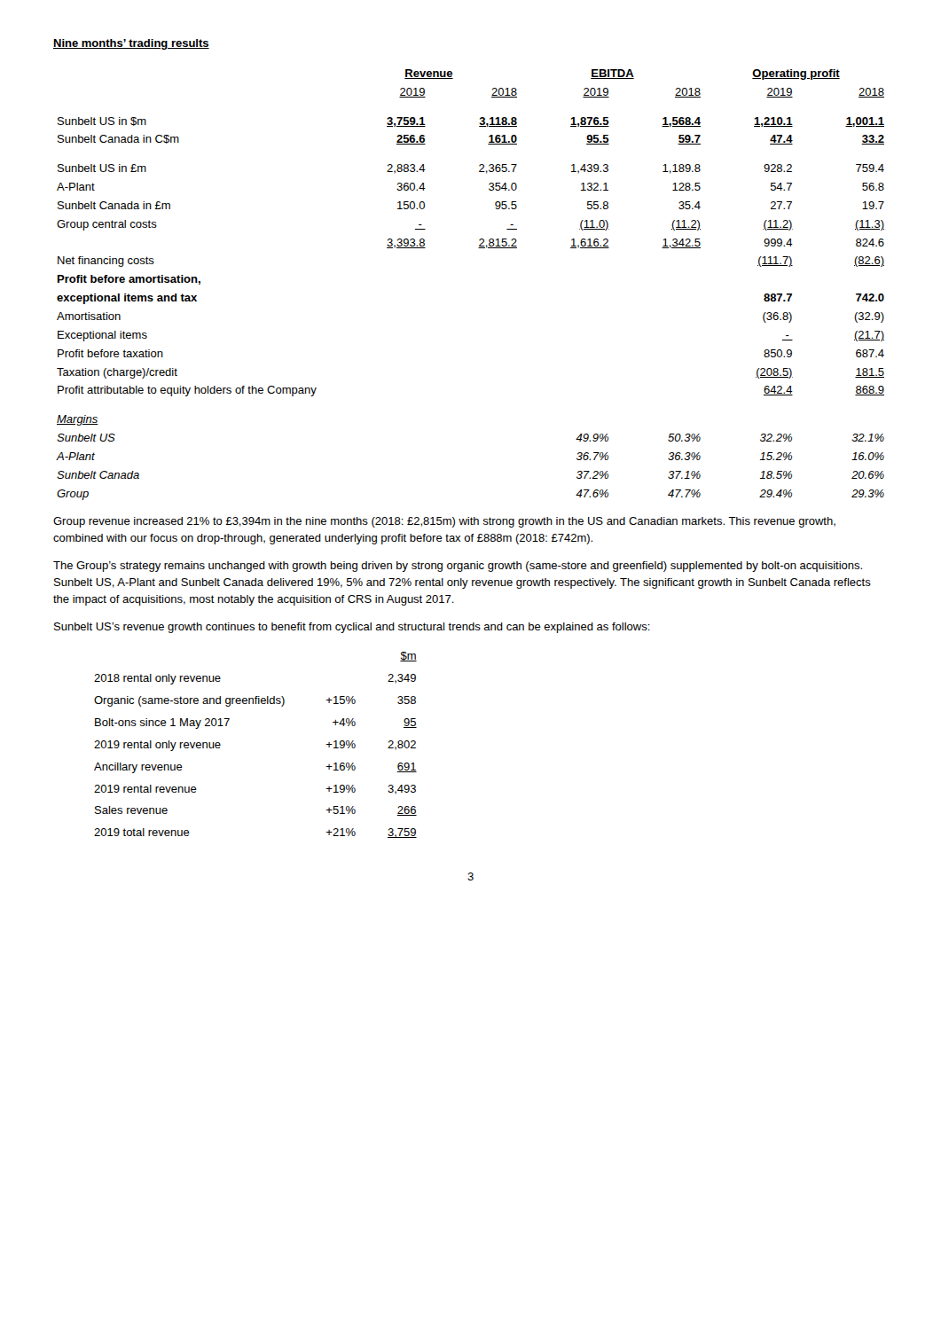Nine months’ trading results
| | Revenue | EBITDA | Operating profit |
| | 2019 | 2018 | 2019 | 2018 | 2019 | 2018 |
| Sunbelt US in $m | 3,759.1 | 3,118.8 | 1,876.5 | 1,568.4 | 1,210.1 | 1,001.1 |
| Sunbelt Canada in C$m | 256.6 | 161.0 | 95.5 | 59.7 | 47.4 | 33.2 |
| Sunbelt US in £m | 2,883.4 | 2,365.7 | 1,439.3 | 1,189.8 | 928.2 | 759.4 |
| A-Plant | 360.4 | 354.0 | 132.1 | 128.5 | 54.7 | 56.8 |
| Sunbelt Canada in £m | 150.0 | 95.5 | 55.8 | 35.4 | 27.7 | 19.7 |
| Group central costs | - | - | (11.0) | (11.2) | (11.2) | (11.3) |
| | 3,393.8 | 2,815.2 | 1,616.2 | 1,342.5 | 999.4 | 824.6 |
| Net financing costs | | | | | (111.7) | (82.6) |
| Profit before amortisation, | | | | | | |
| exceptional items and tax | | | | | 887.7 | 742.0 |
| Amortisation | | | | | (36.8) | (32.9) |
| Exceptional items | | | | | - | (21.7) |
| Profit before taxation | | | | | 850.9 | 687.4 |
| Taxation (charge)/credit | | | | | (208.5) | 181.5 |
| Profit attributable to equity holders of the Company | | | | | 642.4 | 868.9 |
| Margins | | | | | | |
| Sunbelt US | | | 49.9% | 50.3% | 32.2% | 32.1% |
| A-Plant | | | 36.7% | 36.3% | 15.2% | 16.0% |
| Sunbelt Canada | | | 37.2% | 37.1% | 18.5% | 20.6% |
| Group | | | 47.6% | 47.7% | 29.4% | 29.3% |
Group revenue increased 21% to £3,394m in the nine months (2018: £2,815m) with strong growth in the US and Canadian markets. This revenue growth, combined with our focus on drop-through, generated underlying profit before tax of £888m (2018: £742m).
The Group’s strategy remains unchanged with growth being driven by strong organic growth (same-store and greenfield) supplemented by bolt-on acquisitions. Sunbelt US, A-Plant and Sunbelt Canada delivered 19%, 5% and 72% rental only revenue growth respectively. The significant growth in Sunbelt Canada reflects the impact of acquisitions, most notably the acquisition of CRS in August 2017.
Sunbelt US’s revenue growth continues to benefit from cyclical and structural trends and can be explained as follows:
| | | $m |
| 2018 rental only revenue | | 2,349 |
| Organic (same-store and greenfields) | +15% | 358 |
| Bolt-ons since 1 May 2017 | +4% | 95 |
| 2019 rental only revenue | +19% | 2,802 |
| Ancillary revenue | +16% | 691 |
| 2019 rental revenue | +19% | 3,493 |
| Sales revenue | +51% | 266 |
| 2019 total revenue | +21% | 3,759 |
3